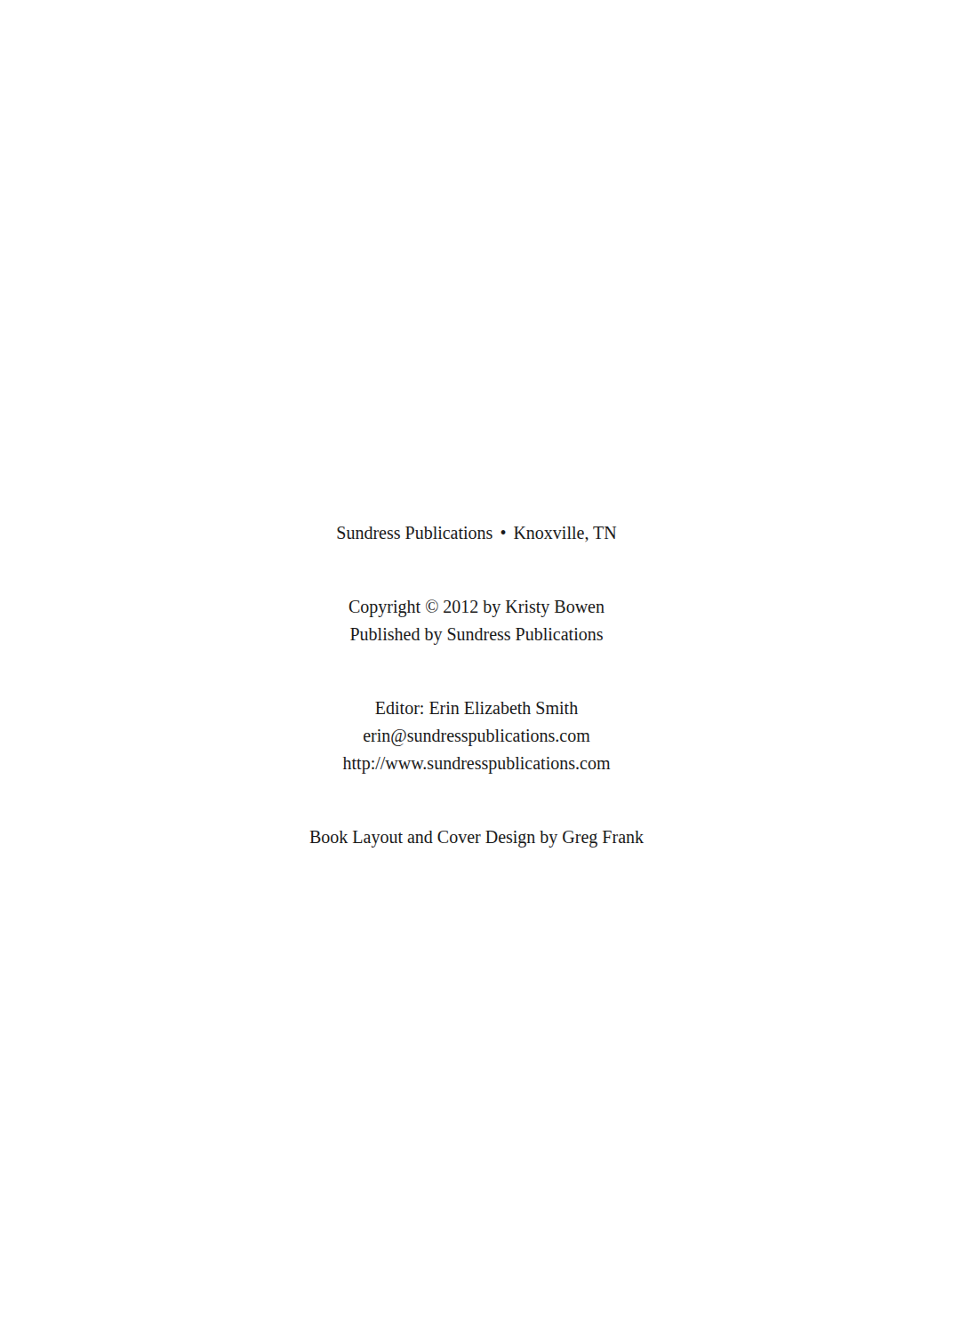Sundress Publications • Knoxville, TN
Copyright © 2012 by Kristy Bowen
Published by Sundress Publications
Editor: Erin Elizabeth Smith
erin@sundresspublications.com
http://www.sundresspublications.com
Book Layout and Cover Design by Greg Frank